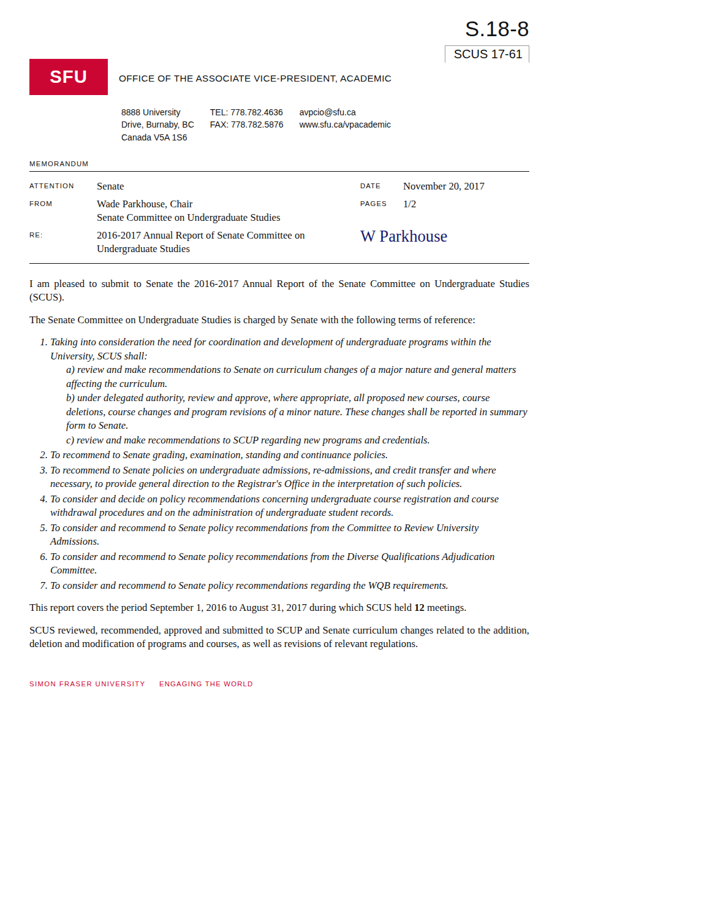S.18-8
SCUS 17-61
SFU
OFFICE OF THE ASSOCIATE VICE-PRESIDENT, ACADEMIC
| 8888 University | TEL: 778.782.4636 | avpcio@sfu.ca |
| Drive, Burnaby, BC | FAX: 778.782.5876 | www.sfu.ca/vpacademic |
| Canada V5A 1S6 | | |
MEMORANDUM
| ATTENTION | Senate | DATE | November 20, 2017 |
| FROM | Wade Parkhouse, Chair Senate Committee on Undergraduate Studies | PAGES | 1/2 |
| RE: | 2016-2017 Annual Report of Senate Committee on Undergraduate Studies | W Parkhouse |
I am pleased to submit to Senate the 2016-2017 Annual Report of the Senate Committee on Undergraduate Studies (SCUS).
The Senate Committee on Undergraduate Studies is charged by Senate with the following terms of reference:
Taking into consideration the need for coordination and development of undergraduate programs within the University, SCUS shall: a) review and make recommendations to Senate on curriculum changes of a major nature and general matters affecting the curriculum. b) under delegated authority, review and approve, where appropriate, all proposed new courses, course deletions, course changes and program revisions of a minor nature. These changes shall be reported in summary form to Senate. c) review and make recommendations to SCUP regarding new programs and credentials.
To recommend to Senate grading, examination, standing and continuance policies.
To recommend to Senate policies on undergraduate admissions, re-admissions, and credit transfer and where necessary, to provide general direction to the Registrar's Office in the interpretation of such policies.
To consider and decide on policy recommendations concerning undergraduate course registration and course withdrawal procedures and on the administration of undergraduate student records.
To consider and recommend to Senate policy recommendations from the Committee to Review University Admissions.
To consider and recommend to Senate policy recommendations from the Diverse Qualifications Adjudication Committee.
To consider and recommend to Senate policy recommendations regarding the WQB requirements.
This report covers the period September 1, 2016 to August 31, 2017 during which SCUS held 12 meetings.
SCUS reviewed, recommended, approved and submitted to SCUP and Senate curriculum changes related to the addition, deletion and modification of programs and courses, as well as revisions of relevant regulations.
SIMON FRASER UNIVERSITY ENGAGING THE WORLD